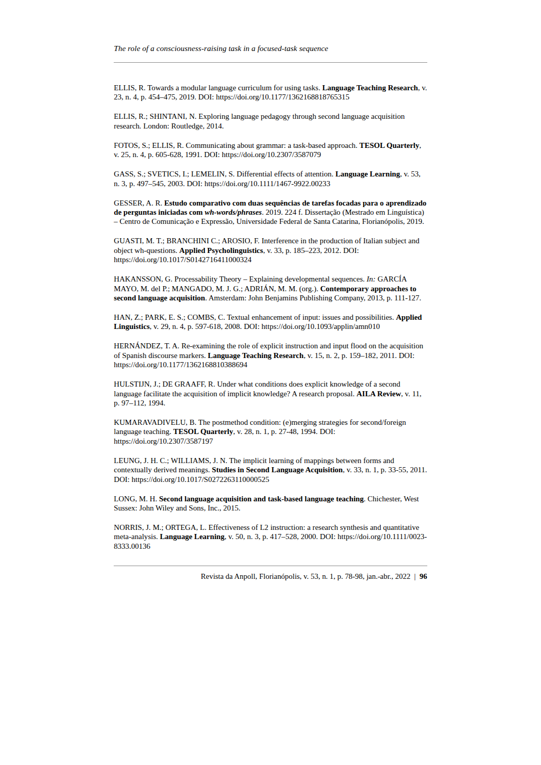The role of a consciousness-raising task in a focused-task sequence
ELLIS, R. Towards a modular language curriculum for using tasks. Language Teaching Research, v. 23, n. 4, p. 454–475, 2019. DOI: https://doi.org/10.1177/1362168818765315
ELLIS, R.; SHINTANI, N. Exploring language pedagogy through second language acquisition research. London: Routledge, 2014.
FOTOS, S.; ELLIS, R. Communicating about grammar: a task-based approach. TESOL Quarterly, v. 25, n. 4, p. 605-628, 1991. DOI: https://doi.org/10.2307/3587079
GASS, S.; SVETICS, I.; LEMELIN, S. Differential effects of attention. Language Learning, v. 53, n. 3, p. 497–545, 2003. DOI: https://doi.org/10.1111/1467-9922.00233
GESSER, A. R. Estudo comparativo com duas sequências de tarefas focadas para o aprendizado de perguntas iniciadas com wh-words/phrases. 2019. 224 f. Dissertação (Mestrado em Linguística) – Centro de Comunicação e Expressão, Universidade Federal de Santa Catarina, Florianópolis, 2019.
GUASTI, M. T.; BRANCHINI C.; AROSIO, F. Interference in the production of Italian subject and object wh-questions. Applied Psycholinguistics, v. 33, p. 185–223, 2012. DOI: https://doi.org/10.1017/S0142716411000324
HAKANSSON, G. Processability Theory – Explaining developmental sequences. In: GARCÍA MAYO, M. del P.; MANGADO, M. J. G.; ADRIÁN, M. M. (org.). Contemporary approaches to second language acquisition. Amsterdam: John Benjamins Publishing Company, 2013, p. 111-127.
HAN, Z.; PARK, E. S.; COMBS, C. Textual enhancement of input: issues and possibilities. Applied Linguistics, v. 29, n. 4, p. 597-618, 2008. DOI: https://doi.org/10.1093/applin/amn010
HERNÁNDEZ, T. A. Re-examining the role of explicit instruction and input flood on the acquisition of Spanish discourse markers. Language Teaching Research, v. 15, n. 2, p. 159–182, 2011. DOI: https://doi.org/10.1177/1362168810388694
HULSTIJN, J.; DE GRAAFF, R. Under what conditions does explicit knowledge of a second language facilitate the acquisition of implicit knowledge? A research proposal. AILA Review, v. 11, p. 97–112, 1994.
KUMARAVADIVELU, B. The postmethod condition: (e)merging strategies for second/foreign language teaching. TESOL Quarterly, v. 28, n. 1, p. 27-48, 1994. DOI: https://doi.org/10.2307/3587197
LEUNG, J. H. C.; WILLIAMS, J. N. The implicit learning of mappings between forms and contextually derived meanings. Studies in Second Language Acquisition, v. 33, n. 1, p. 33-55, 2011. DOI: https://doi.org/10.1017/S0272263110000525
LONG, M. H. Second language acquisition and task-based language teaching. Chichester, West Sussex: John Wiley and Sons, Inc., 2015.
NORRIS, J. M.; ORTEGA, L. Effectiveness of L2 instruction: a research synthesis and quantitative meta-analysis. Language Learning, v. 50, n. 3, p. 417–528, 2000. DOI: https://doi.org/10.1111/0023-8333.00136
Revista da Anpoll, Florianópolis, v. 53, n. 1, p. 78-98, jan.-abr., 2022 | 96